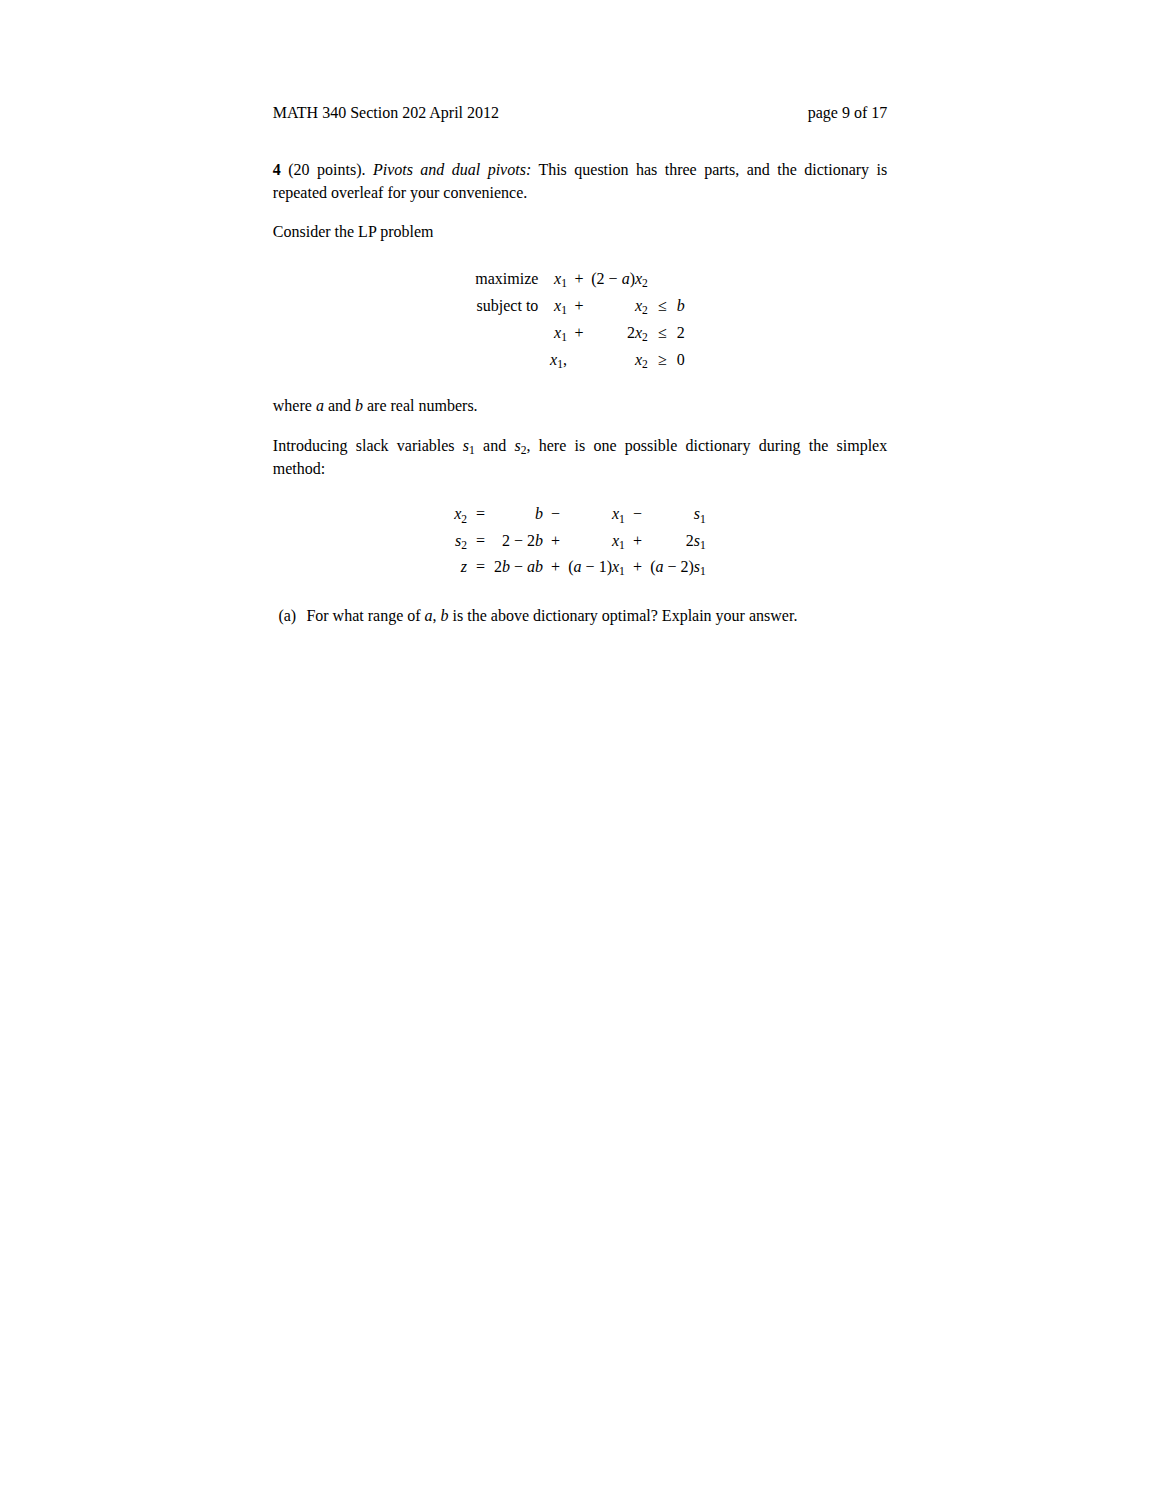MATH 340 Section 202 April 2012
page 9 of 17
4 (20 points). Pivots and dual pivots: This question has three parts, and the dictionary is repeated overleaf for your convenience.
Consider the LP problem
| maximize | x 1 | + | (2 − a ) x 2 | | |
| subject to | x 1 | + | x 2 | ≤ | b |
| | x 1 | + | 2 x 2 | ≤ | 2 |
| | x 1 , | | x 2 | ≥ | 0 |
where a and b are real numbers.
Introducing slack variables s1 and s2, here is one possible dictionary during the simplex method:
| x 2 | = | b | − | x 1 | − | s 1 |
| s 2 | = | 2 − 2 b | + | x 1 | + | 2 s 1 |
| z | = | 2 b − ab | + | ( a − 1) x 1 | + | ( a − 2) s 1 |
(a) For what range of a, b is the above dictionary optimal? Explain your answer.